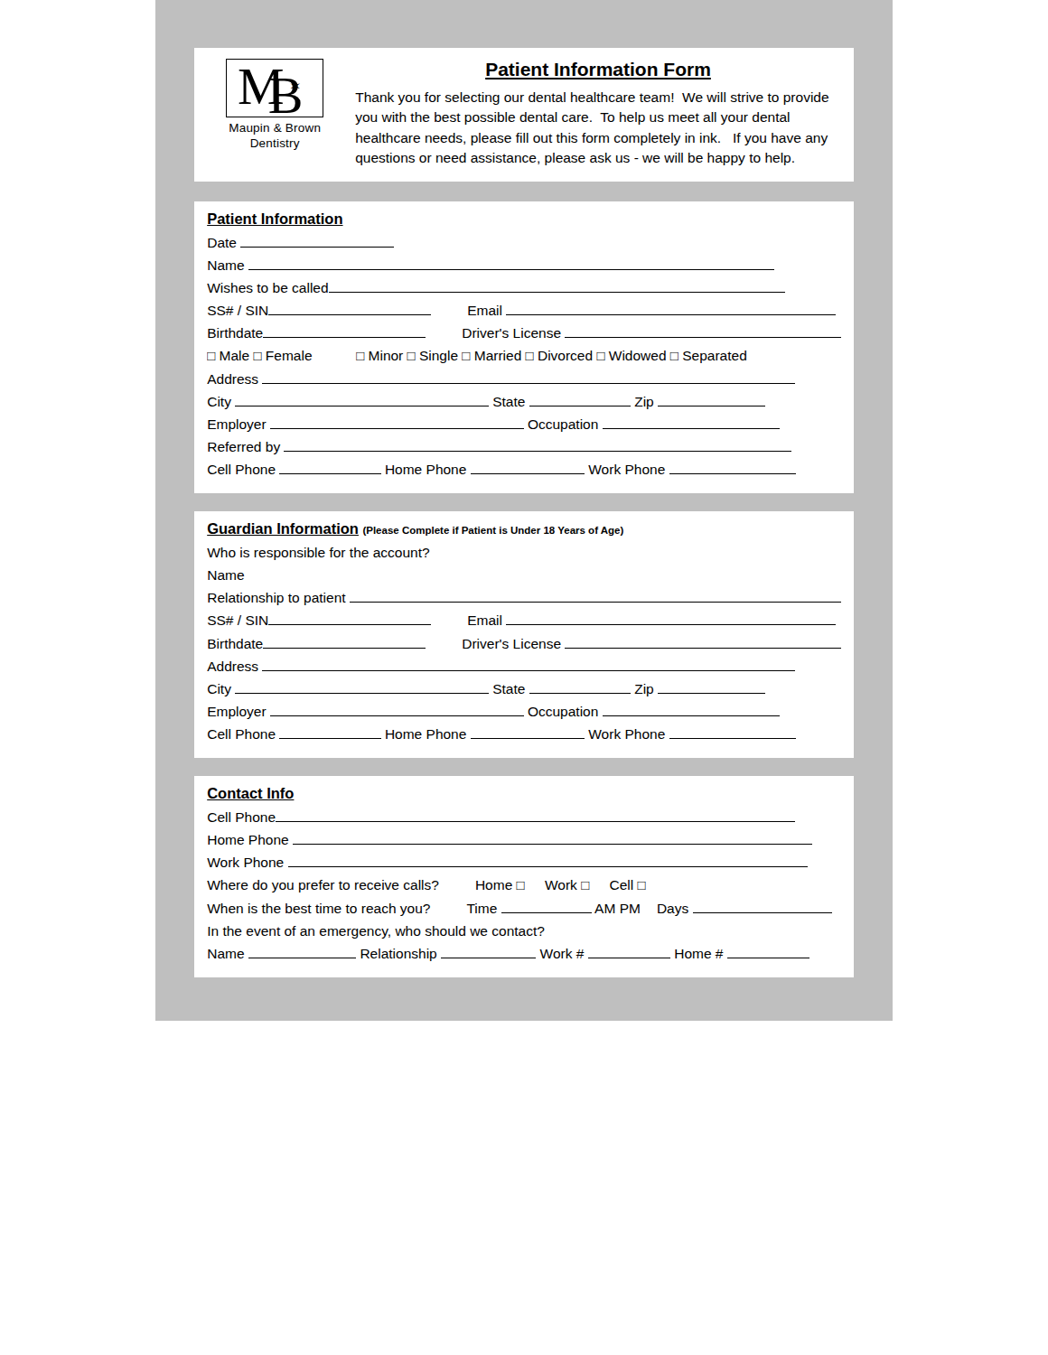MB✶
Maupin & Brown
Dentistry
Patient Information Form
Thank you for selecting our dental healthcare team! We will strive to provide you with the best possible dental care. To help us meet all your dental healthcare needs, please fill out this form completely in ink. If you have any questions or need assistance, please ask us - we will be happy to help.
Patient Information
Date
Name
Wishes to be called
SS# / SIN Email
Birthdate Driver's License
□ Male □ Female □ Minor □ Single □ Married □ Divorced □ Widowed □ Separated
Address
City State Zip
Employer Occupation
Referred by
Cell Phone Home Phone Work Phone
Guardian Information
(Please Complete if Patient is Under 18 Years of Age)
Who is responsible for the account?
Name
Relationship to patient
SS# / SIN Email
Birthdate Driver's License
Address
City State Zip
Employer Occupation
Cell Phone Home Phone Work Phone
Contact Info
Cell Phone
Home Phone
Work Phone
Where do you prefer to receive calls? Home □ Work □ Cell □
When is the best time to reach you? Time AM PM Days
In the event of an emergency, who should we contact?
Name Relationship Work # Home #